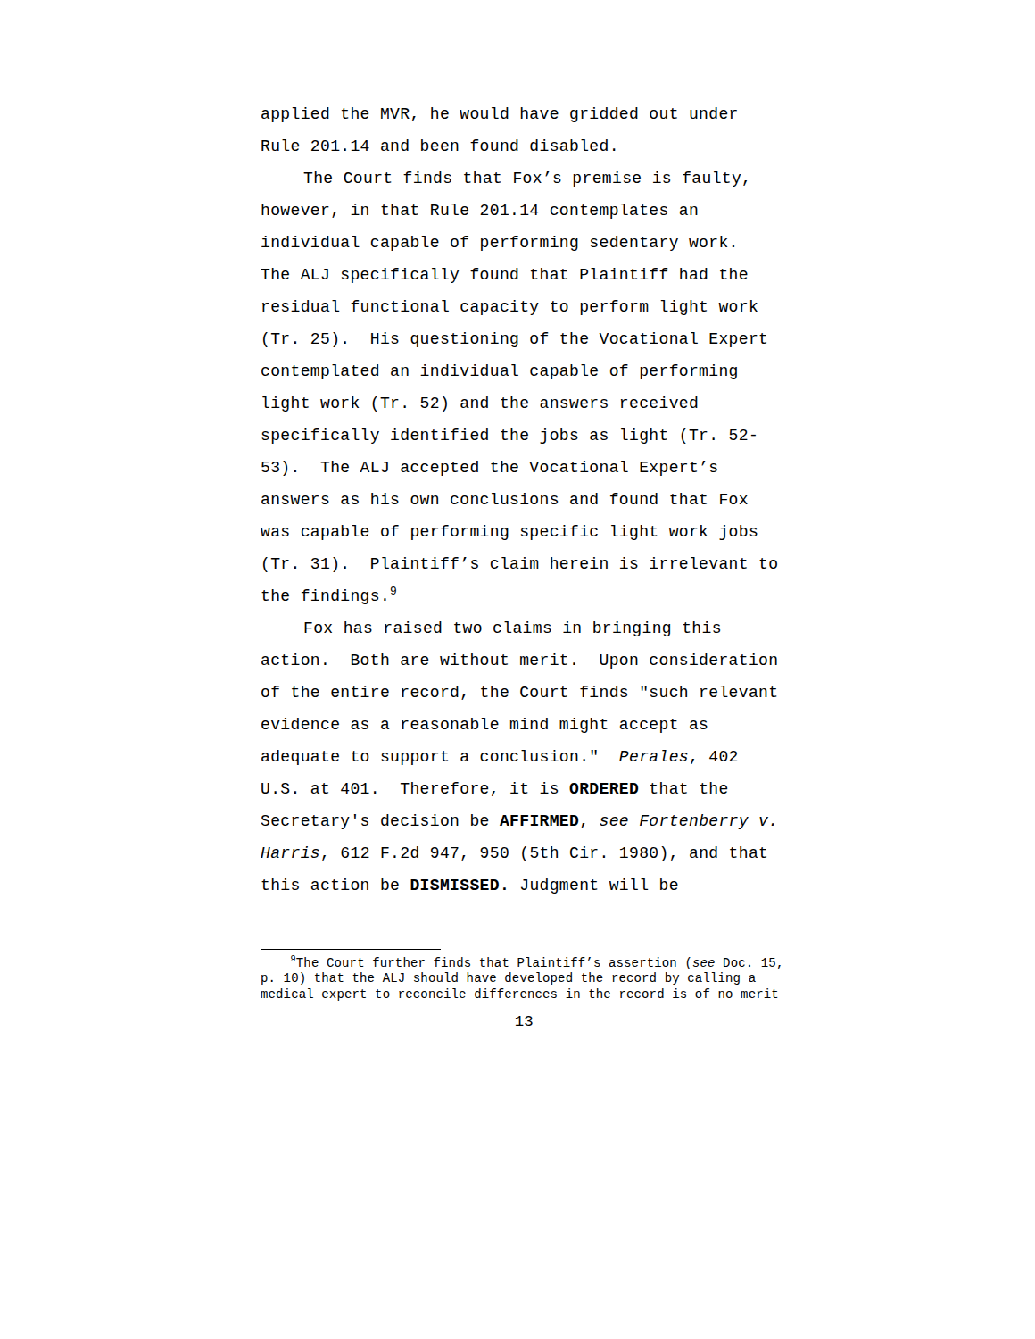applied the MVR, he would have gridded out under Rule 201.14 and been found disabled.
The Court finds that Fox’s premise is faulty, however, in that Rule 201.14 contemplates an individual capable of performing sedentary work. The ALJ specifically found that Plaintiff had the residual functional capacity to perform light work (Tr. 25). His questioning of the Vocational Expert contemplated an individual capable of performing light work (Tr. 52) and the answers received specifically identified the jobs as light (Tr. 52-53). The ALJ accepted the Vocational Expert’s answers as his own conclusions and found that Fox was capable of performing specific light work jobs (Tr. 31). Plaintiff’s claim herein is irrelevant to the findings.9
Fox has raised two claims in bringing this action. Both are without merit. Upon consideration of the entire record, the Court finds "such relevant evidence as a reasonable mind might accept as adequate to support a conclusion." Perales, 402 U.S. at 401. Therefore, it is ORDERED that the Secretary's decision be AFFIRMED, see Fortenberry v. Harris, 612 F.2d 947, 950 (5th Cir. 1980), and that this action be DISMISSED. Judgment will be
9The Court further finds that Plaintiff’s assertion (see Doc. 15, p. 10) that the ALJ should have developed the record by calling a medical expert to reconcile differences in the record is of no merit
13